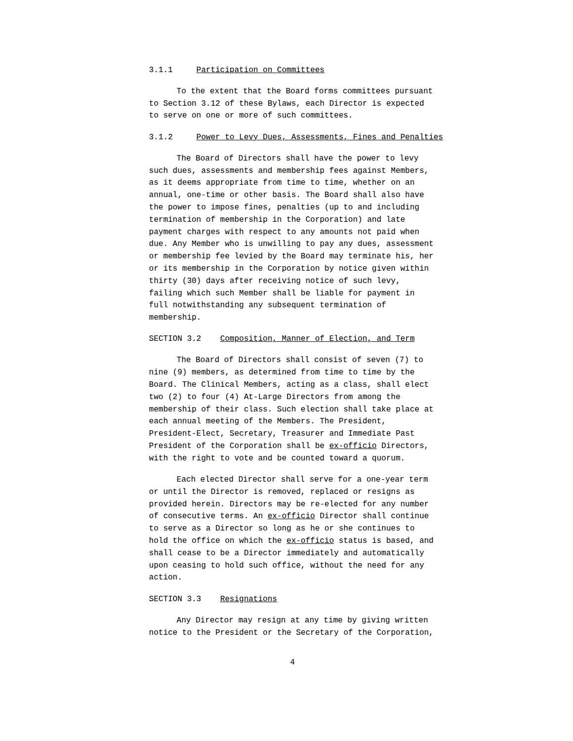3.1.1 Participation on Committees
To the extent that the Board forms committees pursuant to Section 3.12 of these Bylaws, each Director is expected to serve on one or more of such committees.
3.1.2 Power to Levy Dues, Assessments, Fines and Penalties
The Board of Directors shall have the power to levy such dues, assessments and membership fees against Members, as it deems appropriate from time to time, whether on an annual, one-time or other basis. The Board shall also have the power to impose fines, penalties (up to and including termination of membership in the Corporation) and late payment charges with respect to any amounts not paid when due. Any Member who is unwilling to pay any dues, assessment or membership fee levied by the Board may terminate his, her or its membership in the Corporation by notice given within thirty (30) days after receiving notice of such levy, failing which such Member shall be liable for payment in full notwithstanding any subsequent termination of membership.
SECTION 3.2 Composition, Manner of Election, and Term
The Board of Directors shall consist of seven (7) to nine (9) members, as determined from time to time by the Board. The Clinical Members, acting as a class, shall elect two (2) to four (4) At-Large Directors from among the membership of their class. Such election shall take place at each annual meeting of the Members. The President, President-Elect, Secretary, Treasurer and Immediate Past President of the Corporation shall be ex-officio Directors, with the right to vote and be counted toward a quorum.
Each elected Director shall serve for a one-year term or until the Director is removed, replaced or resigns as provided herein. Directors may be re-elected for any number of consecutive terms. An ex-officio Director shall continue to serve as a Director so long as he or she continues to hold the office on which the ex-officio status is based, and shall cease to be a Director immediately and automatically upon ceasing to hold such office, without the need for any action.
SECTION 3.3 Resignations
Any Director may resign at any time by giving written notice to the President or the Secretary of the Corporation,
4